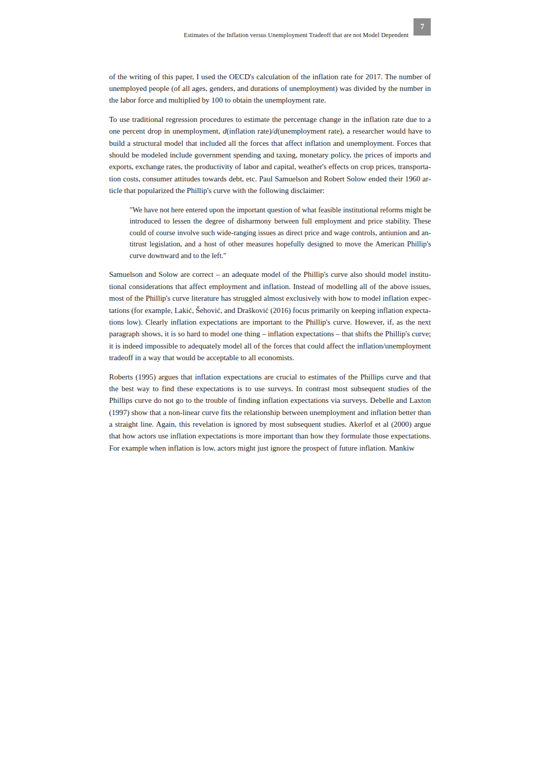Estimates of the Inflation versus Unemployment Tradeoff that are not Model Dependent
7
of the writing of this paper, I used the OECD's calculation of the inflation rate for 2017. The number of unemployed people (of all ages, genders, and durations of unemployment) was divided by the number in the labor force and multiplied by 100 to obtain the unemployment rate.
To use traditional regression procedures to estimate the percentage change in the inflation rate due to a one percent drop in unemployment, d(inflation rate)/d(unemployment rate), a researcher would have to build a structural model that included all the forces that affect inflation and unemployment. Forces that should be modeled include government spending and taxing, monetary policy, the prices of imports and exports, exchange rates, the productivity of labor and capital, weather's effects on crop prices, transportation costs, consumer attitudes towards debt, etc. Paul Samuelson and Robert Solow ended their 1960 article that popularized the Phillip's curve with the following disclaimer:
"We have not here entered upon the important question of what feasible institutional reforms might be introduced to lessen the degree of disharmony between full employment and price stability. These could of course involve such wide-ranging issues as direct price and wage controls, antiunion and antitrust legislation, and a host of other measures hopefully designed to move the American Phillip's curve downward and to the left."
Samuelson and Solow are correct – an adequate model of the Phillip's curve also should model institutional considerations that affect employment and inflation. Instead of modelling all of the above issues, most of the Phillip's curve literature has struggled almost exclusively with how to model inflation expectations (for example, Lakić, Šehović, and Drašković (2016) focus primarily on keeping inflation expectations low). Clearly inflation expectations are important to the Phillip's curve. However, if, as the next paragraph shows, it is so hard to model one thing – inflation expectations – that shifts the Phillip's curve; it is indeed impossible to adequately model all of the forces that could affect the inflation/unemployment tradeoff in a way that would be acceptable to all economists.
Roberts (1995) argues that inflation expectations are crucial to estimates of the Phillips curve and that the best way to find these expectations is to use surveys. In contrast most subsequent studies of the Phillips curve do not go to the trouble of finding inflation expectations via surveys. Debelle and Laxton (1997) show that a non-linear curve fits the relationship between unemployment and inflation better than a straight line. Again, this revelation is ignored by most subsequent studies. Akerlof et al (2000) argue that how actors use inflation expectations is more important than how they formulate those expectations. For example when inflation is low, actors might just ignore the prospect of future inflation. Mankiw